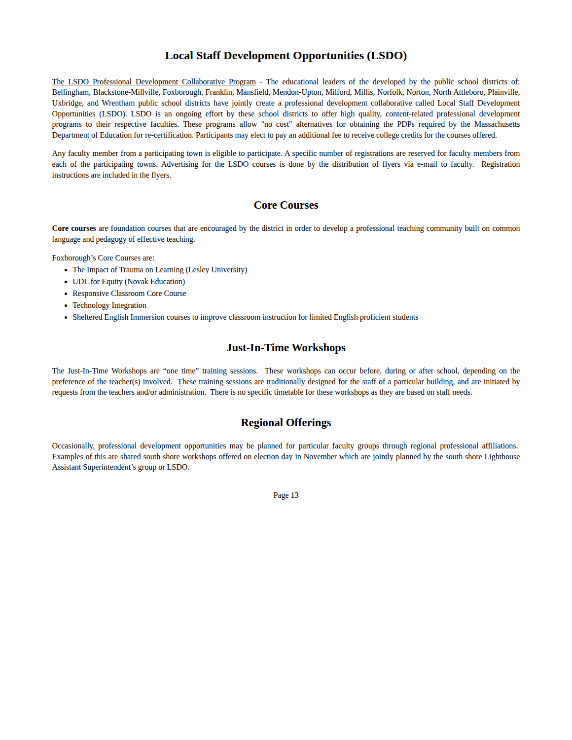Local Staff Development Opportunities (LSDO)
The LSDO Professional Development Collaborative Program - The educational leaders of the developed by the public school districts of: Bellingham, Blackstone-Millville, Foxborough, Franklin, Mansfield, Mendon-Upton, Milford, Millis, Norfolk, Norton, North Attleboro, Plainville, Uxbridge, and Wrentham public school districts have jointly create a professional development collaborative called Local Staff Development Opportunities (LSDO). LSDO is an ongoing effort by these school districts to offer high quality, content-related professional development programs to their respective faculties. These programs allow "no cost" alternatives for obtaining the PDPs required by the Massachusetts Department of Education for re-certification. Participants may elect to pay an additional fee to receive college credits for the courses offered.
Any faculty member from a participating town is eligible to participate. A specific number of registrations are reserved for faculty members from each of the participating towns. Advertising for the LSDO courses is done by the distribution of flyers via e-mail to faculty. Registration instructions are included in the flyers.
Core Courses
Core courses are foundation courses that are encouraged by the district in order to develop a professional teaching community built on common language and pedagogy of effective teaching.
Foxborough’s Core Courses are:
The Impact of Trauma on Learning (Lesley University)
UDL for Equity (Novak Education)
Responsive Classroom Core Course
Technology Integration
Sheltered English Immersion courses to improve classroom instruction for limited English proficient students
Just-In-Time Workshops
The Just-In-Time Workshops are “one time” training sessions. These workshops can occur before, during or after school, depending on the preference of the teacher(s) involved. These training sessions are traditionally designed for the staff of a particular building, and are initiated by requests from the teachers and/or administration. There is no specific timetable for these workshops as they are based on staff needs.
Regional Offerings
Occasionally, professional development opportunities may be planned for particular faculty groups through regional professional affiliations. Examples of this are shared south shore workshops offered on election day in November which are jointly planned by the south shore Lighthouse Assistant Superintendent’s group or LSDO.
Page 13